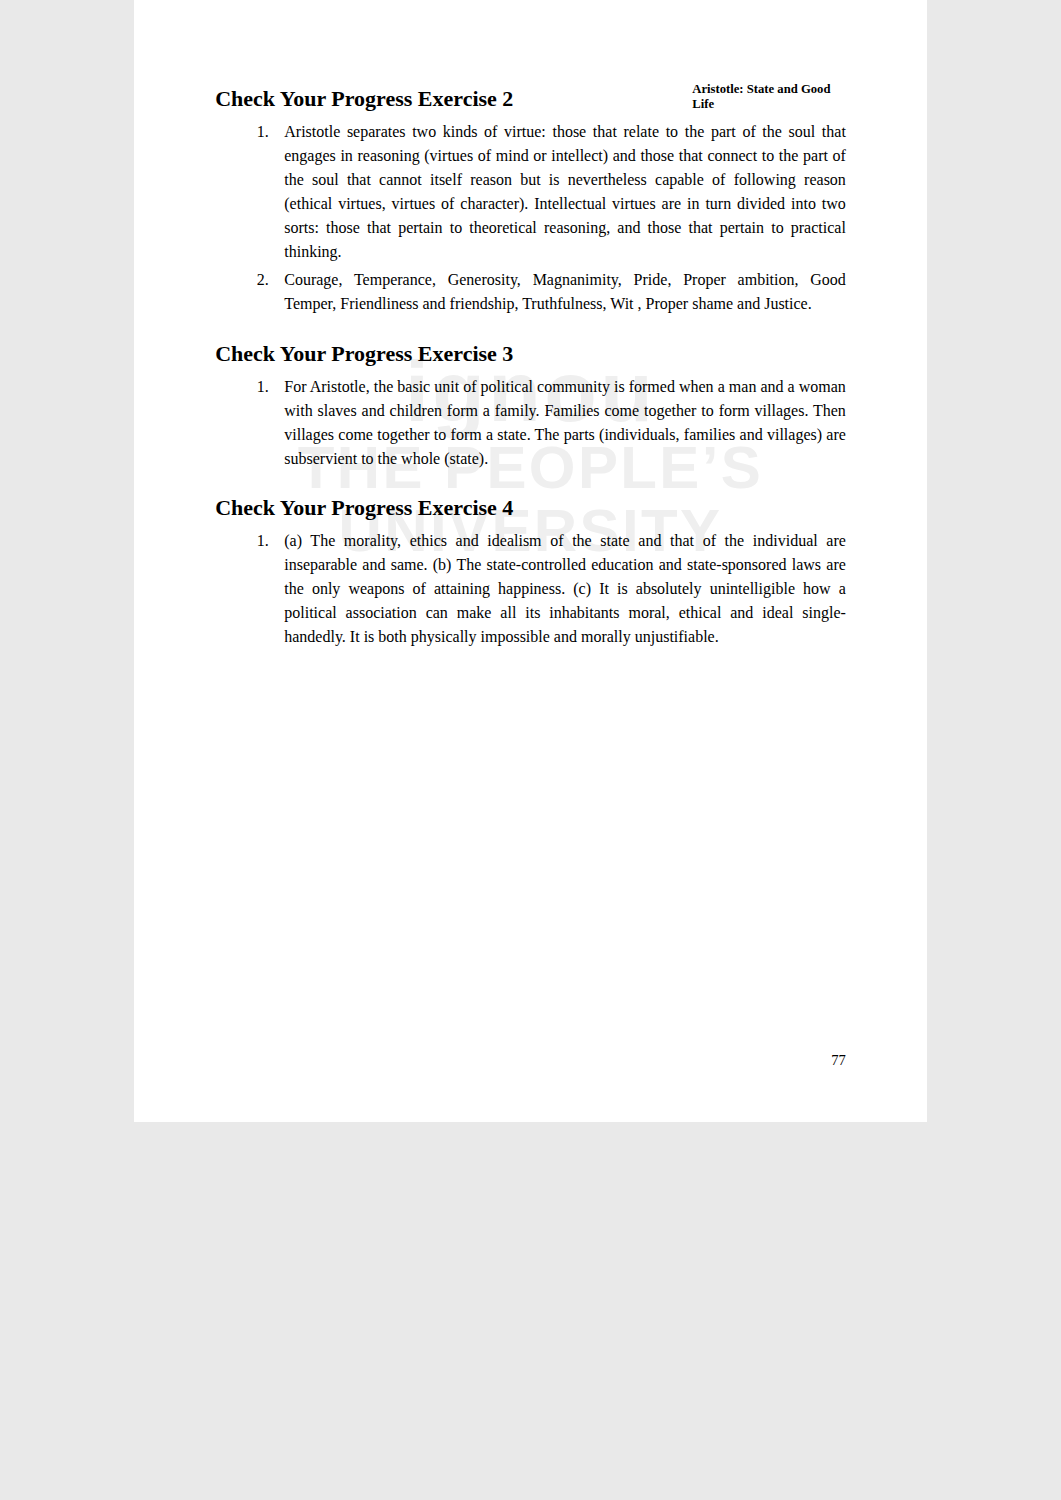ignou
THE PEOPLE’S
UNIVERSITY
Aristotle: State and Good Life
Check Your Progress Exercise 2
Aristotle separates two kinds of virtue: those that relate to the part of the soul that engages in reasoning (virtues of mind or intellect) and those that connect to the part of the soul that cannot itself reason but is nevertheless capable of following reason (ethical virtues, virtues of character). Intellectual virtues are in turn divided into two sorts: those that pertain to theoretical reasoning, and those that pertain to practical thinking.
Courage, Temperance, Generosity, Magnanimity, Pride, Proper ambition, Good Temper, Friendliness and friendship, Truthfulness, Wit , Proper shame and Justice.
Check Your Progress Exercise 3
For Aristotle, the basic unit of political community is formed when a man and a woman with slaves and children form a family. Families come together to form villages. Then villages come together to form a state. The parts (individuals, families and villages) are subservient to the whole (state).
Check Your Progress Exercise 4
(a) The morality, ethics and idealism of the state and that of the individual are inseparable and same. (b) The state-controlled education and state-sponsored laws are the only weapons of attaining happiness. (c) It is absolutely unintelligible how a political association can make all its inhabitants moral, ethical and ideal single-handedly. It is both physically impossible and morally unjustifiable.
77